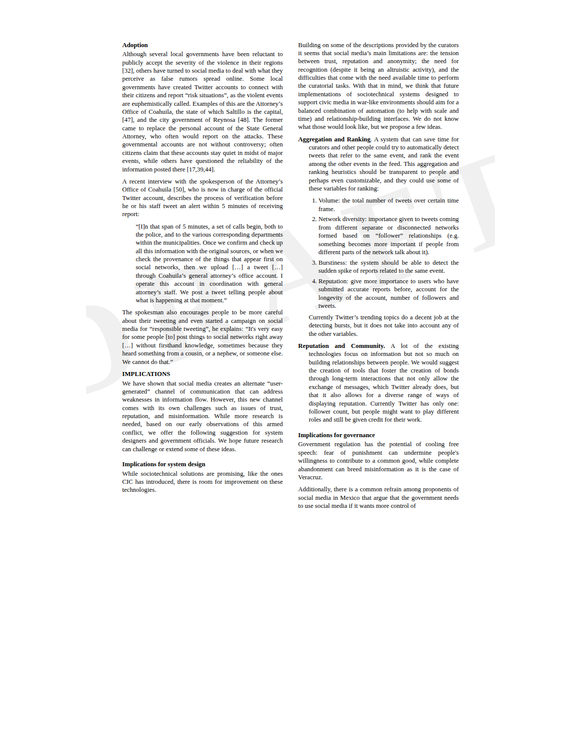DRAFT
Adoption
Although several local governments have been reluctant to publicly accept the severity of the violence in their regions [32], others have turned to social media to deal with what they perceive as false rumors spread online. Some local governments have created Twitter accounts to connect with their citizens and report “risk situations”, as the violent events are euphemistically called. Examples of this are the Attorney’s Office of Coahuila, the state of which Saltillo is the capital, [47], and the city government of Reynosa [48]. The former came to replace the personal account of the State General Attorney, who often would report on the attacks. These governmental accounts are not without controversy; often citizens claim that these accounts stay quiet in midst of major events, while others have questioned the reliability of the information posted there [17,39,44].
A recent interview with the spokesperson of the Attorney’s Office of Coahuila [50], who is now in charge of the official Twitter account, describes the process of verification before he or his staff tweet an alert within 5 minutes of receiving report:
“[I]n that span of 5 minutes, a set of calls begin, both to the police, and to the various corresponding departments within the municipalities. Once we confirm and check up all this information with the original sources, or when we check the provenance of the things that appear first on social networks, then we upload […] a tweet […] through Coahuila’s general attorney’s office account. I operate this account in coordination with general attorney’s staff. We post a tweet telling people about what is happening at that moment.”
The spokesman also encourages people to be more careful about their tweeting and even started a campaign on social media for “responsible tweeting”, he explains: “It's very easy for some people [to] post things to social networks right away […] without firsthand knowledge, sometimes because they heard something from a cousin, or a nephew, or someone else. We cannot do that.”
IMPLICATIONS
We have shown that social media creates an alternate “user-generated” channel of communication that can address weaknesses in information flow. However, this new channel comes with its own challenges such as issues of trust, reputation, and misinformation. While more research is needed, based on our early observations of this armed conflict, we offer the following suggestion for system designers and government officials. We hope future research can challenge or extend some of these ideas.
Implications for system design
While sociotechnical solutions are promising, like the ones CIC has introduced, there is room for improvement on these technologies.
Building on some of the descriptions provided by the curators it seems that social media’s main limitations are: the tension between trust, reputation and anonymity; the need for recognition (despite it being an altruistic activity), and the difficulties that come with the need available time to perform the curatorial tasks. With that in mind, we think that future implementations of sociotechnical systems designed to support civic media in war-like environments should aim for a balanced combination of automation (to help with scale and time) and relationship-building interfaces. We do not know what those would look like, but we propose a few ideas.
Aggregation and Ranking. A system that can save time for curators and other people could try to automatically detect tweets that refer to the same event, and rank the event among the other events in the feed. This aggregation and ranking heuristics should be transparent to people and perhaps even customizable, and they could use some of these variables for ranking:
Volume: the total number of tweets over certain time frame.
Network diversity: importance given to tweets coming from different separate or disconnected networks formed based on “follower” relationships (e.g. something becomes more important if people from different parts of the network talk about it).
Burstiness: the system should be able to detect the sudden spike of reports related to the same event.
Reputation: give more importance to users who have submitted accurate reports before, account for the longevity of the account, number of followers and tweets.
Currently Twitter’s trending topics do a decent job at the detecting bursts, but it does not take into account any of the other variables.
Reputation and Community. A lot of the existing technologies focus on information but not so much on building relationships between people. We would suggest the creation of tools that foster the creation of bonds through long-term interactions that not only allow the exchange of messages, which Twitter already does, but that it also allows for a diverse range of ways of displaying reputation. Currently Twitter has only one: follower count, but people might want to play different roles and still be given credit for their work.
Implications for governance
Government regulation has the potential of cooling free speech: fear of punishment can undermine people's willingness to contribute to a common good, while complete abandonment can breed misinformation as it is the case of Veracruz.
Additionally, there is a common refrain among proponents of social media in Mexico that argue that the government needs to use social media if it wants more control of